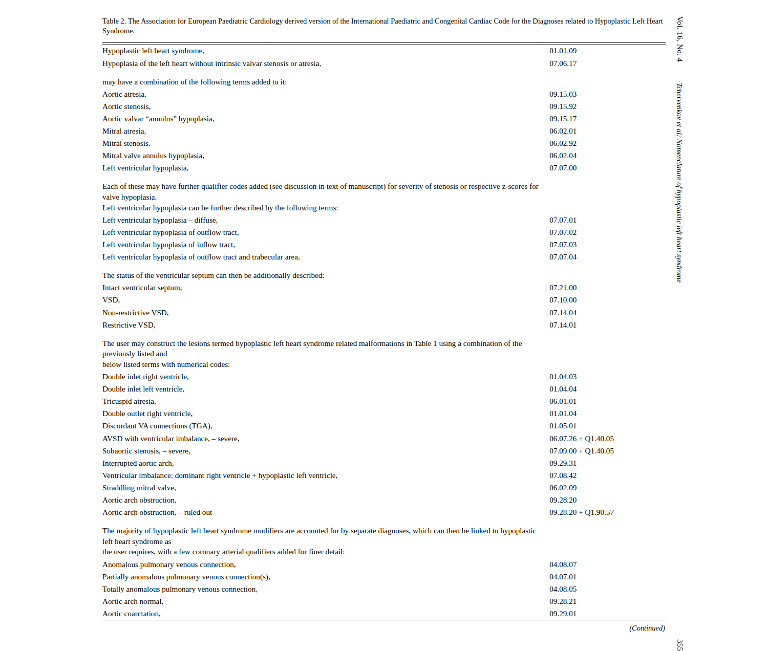Vol. 16, No. 4
Tchervenkov et al: Nomenclature of hypoplastic left heart syndrome
355
Table 2. The Association for European Paediatric Cardiology derived version of the International Paediatric and Congenital Cardiac Code for the Diagnoses related to Hypoplastic Left Heart Syndrome.
| Hypoplastic left heart syndrome, | 01.01.09 |
| Hypoplasia of the left heart without intrinsic valvar stenosis or atresia, | 07.06.17 |
| may have a combination of the following terms added to it: | |
| Aortic atresia, | 09.15.03 |
| Aortic stenosis, | 09.15.92 |
| Aortic valvar “annulus” hypoplasia, | 09.15.17 |
| Mitral atresia, | 06.02.01 |
| Mitral stenosis, | 06.02.92 |
| Mitral valve annulus hypoplasia, | 06.02.04 |
| Left ventricular hypoplasia, | 07.07.00 |
| Each of these may have further qualifier codes added (see discussion in text of manuscript) for severity of stenosis or respective z-scores for valve hypoplasia. Left ventricular hypoplasia can be further described by the following terms: | |
| Left ventricular hypoplasia – diffuse, | 07.07.01 |
| Left ventricular hypoplasia of outflow tract, | 07.07.02 |
| Left ventricular hypoplasia of inflow tract, | 07.07.03 |
| Left ventricular hypoplasia of outflow tract and trabecular area, | 07.07.04 |
| The status of the ventricular septum can then be additionally described: | |
| Intact ventricular septum, | 07.21.00 |
| VSD, | 07.10.00 |
| Non-restrictive VSD, | 07.14.04 |
| Restrictive VSD, | 07.14.01 |
| The user may construct the lesions termed hypoplastic left heart syndrome related malformations in Table 1 using a combination of the previously listed and below listed terms with numerical codes: | |
| Double inlet right ventricle, | 01.04.03 |
| Double inlet left ventricle, | 01.04.04 |
| Tricuspid atresia, | 06.01.01 |
| Double outlet right ventricle, | 01.01.04 |
| Discordant VA connections (TGA), | 01.05.01 |
| AVSD with ventricular imbalance, – severe, | 06.07.26 + Q1.40.05 |
| Subaortic stenosis, – severe, | 07.09.00 + Q1.40.05 |
| Interrupted aortic arch, | 09.29.31 |
| Ventricular imbalance: dominant right ventricle + hypoplastic left ventricle, | 07.08.42 |
| Straddling mitral valve, | 06.02.09 |
| Aortic arch obstruction, | 09.28.20 |
| Aortic arch obstruction, – ruled out | 09.28.20 + Q1.90.57 |
| The majority of hypoplastic left heart syndrome modifiers are accounted for by separate diagnoses, which can then be linked to hypoplastic left heart syndrome as the user requires, with a few coronary arterial qualifiers added for finer detail: | |
| Anomalous pulmonary venous connection, | 04.08.07 |
| Partially anomalous pulmonary venous connection(s), | 04.07.01 |
| Totally anomalous pulmonary venous connection, | 04.08.05 |
| Aortic arch normal, | 09.28.21 |
| Aortic coarctation, | 09.29.01 |
| ( Continued ) |